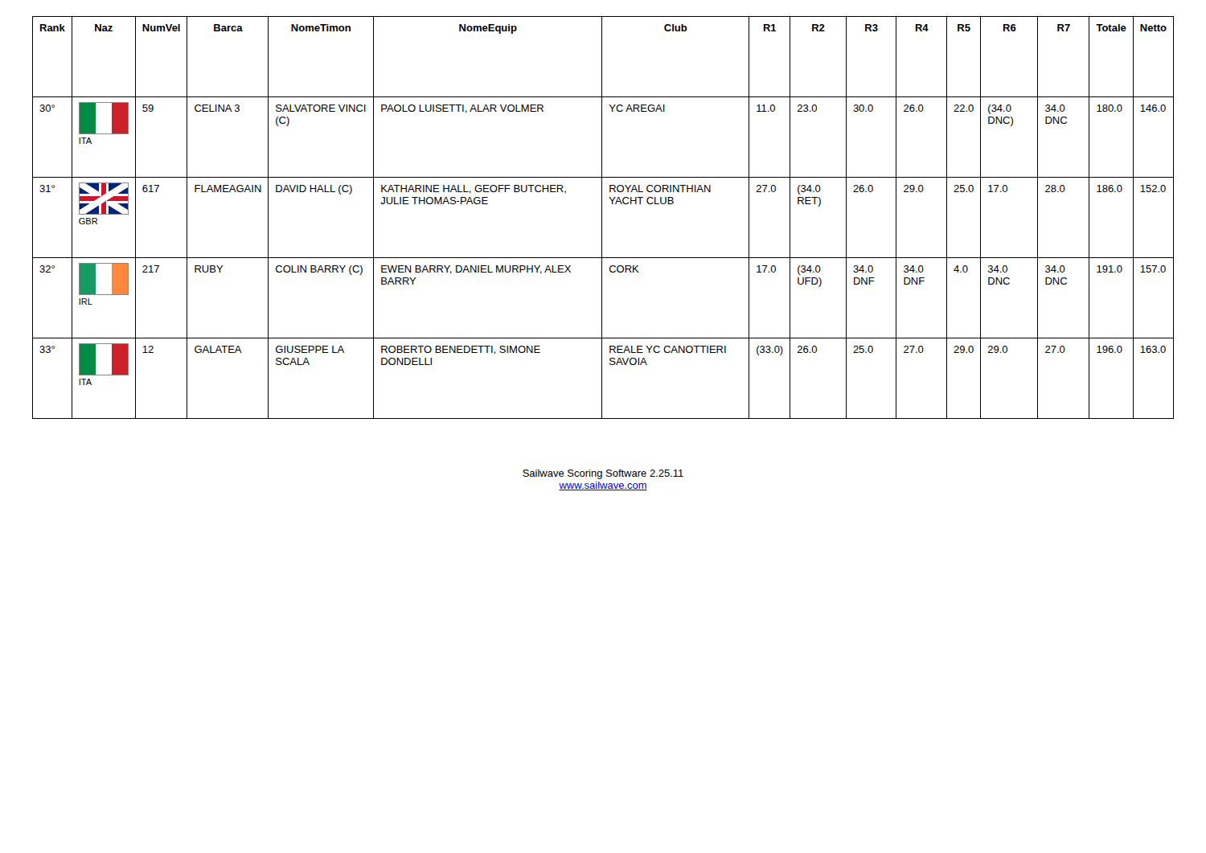| Rank | Naz | NumVel | Barca | NomeTimon | NomeEquip | Club | R1 | R2 | R3 | R4 | R5 | R6 | R7 | Totale | Netto |
| --- | --- | --- | --- | --- | --- | --- | --- | --- | --- | --- | --- | --- | --- | --- | --- |
| 30° | ITA | 59 | CELINA 3 | SALVATORE VINCI (C) | PAOLO LUISETTI, ALAR VOLMER | YC AREGAI | 11.0 | 23.0 | 30.0 | 26.0 | 22.0 | (34.0 DNC) | 34.0 DNC | 180.0 | 146.0 |
| 31° | GBR | 617 | FLAMEAGAIN | DAVID HALL (C) | KATHARINE HALL, GEOFF BUTCHER, JULIE THOMAS-PAGE | ROYAL CORINTHIAN YACHT CLUB | 27.0 | (34.0 RET) | 26.0 | 29.0 | 25.0 | 17.0 | 28.0 | 186.0 | 152.0 |
| 32° | IRL | 217 | RUBY | COLIN BARRY (C) | EWEN BARRY, DANIEL MURPHY, ALEX BARRY | CORK | 17.0 | (34.0 UFD) | 34.0 DNF | 34.0 DNF | 4.0 | 34.0 DNC | 34.0 DNC | 191.0 | 157.0 |
| 33° | ITA | 12 | GALATEA | GIUSEPPE LA SCALA | ROBERTO BENEDETTI, SIMONE DONDELLI | REALE YC CANOTTIERI SAVOIA | (33.0) | 26.0 | 25.0 | 27.0 | 29.0 | 29.0 | 27.0 | 196.0 | 163.0 |
Sailwave Scoring Software 2.25.11
www.sailwave.com